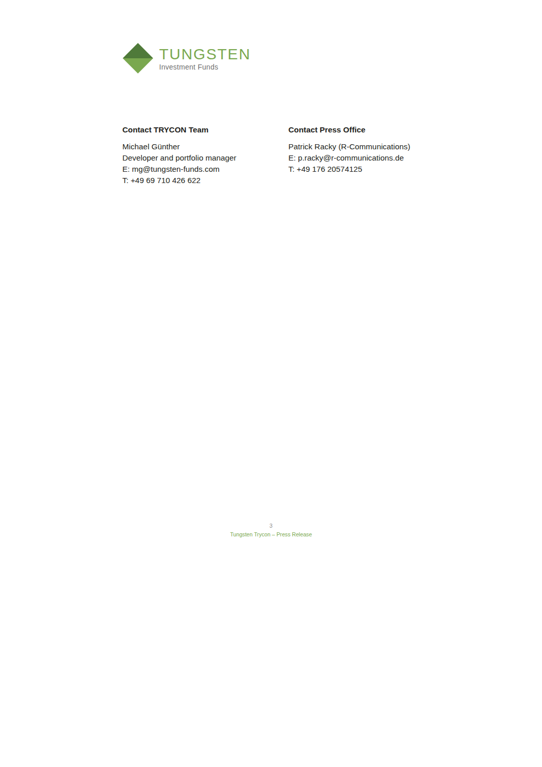TUNGSTEN
Investment Funds
Contact TRYCON Team
Michael Günther
Developer and portfolio manager
E: mg@tungsten-funds.com
T: +49 69 710 426 622
Contact Press Office
Patrick Racky (R-Communications)
E: p.racky@r-communications.de
T: +49 176 20574125
3
Tungsten Trycon – Press Release